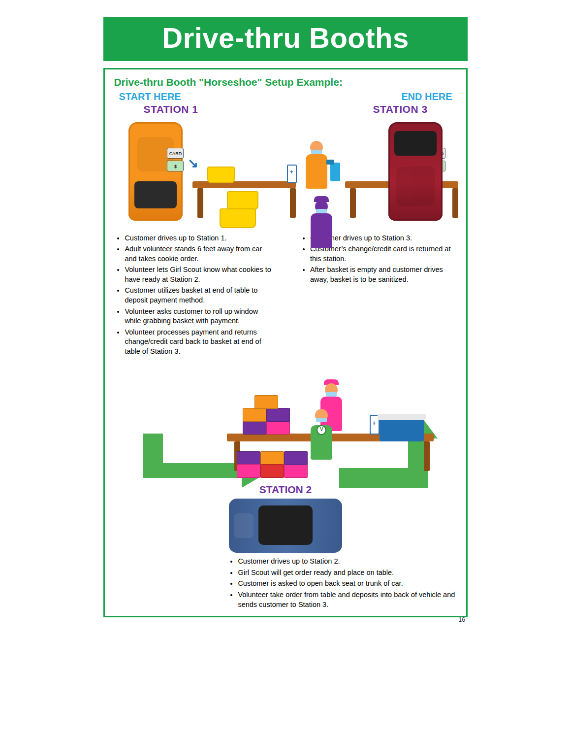Drive-thru Booths
Drive-thru Booth "Horseshoe" Setup Example:
START HERE END HERE
STATION 1 STATION 3
CARD
$
↘
↗
CARD
$
Customer drives up to Station 1.
Adult volunteer stands 6 feet away from car and takes cookie order.
Volunteer lets Girl Scout know what cookies to have ready at Station 2.
Customer utilizes basket at end of table to deposit payment method.
Volunteer asks customer to roll up window while grabbing basket with payment.
Volunteer processes payment and returns change/credit card back to basket at end of table of Station 3.
Customer drives up to Station 3.
Customer’s change/credit card is returned at this station.
After basket is empty and customer drives away, basket is to be sanitized.
V
STATION 2
Customer drives up to Station 2.
Girl Scout will get order ready and place on table.
Customer is asked to open back seat or trunk of car.
Volunteer take order from table and deposits into back of vehicle and sends customer to Station 3.
16